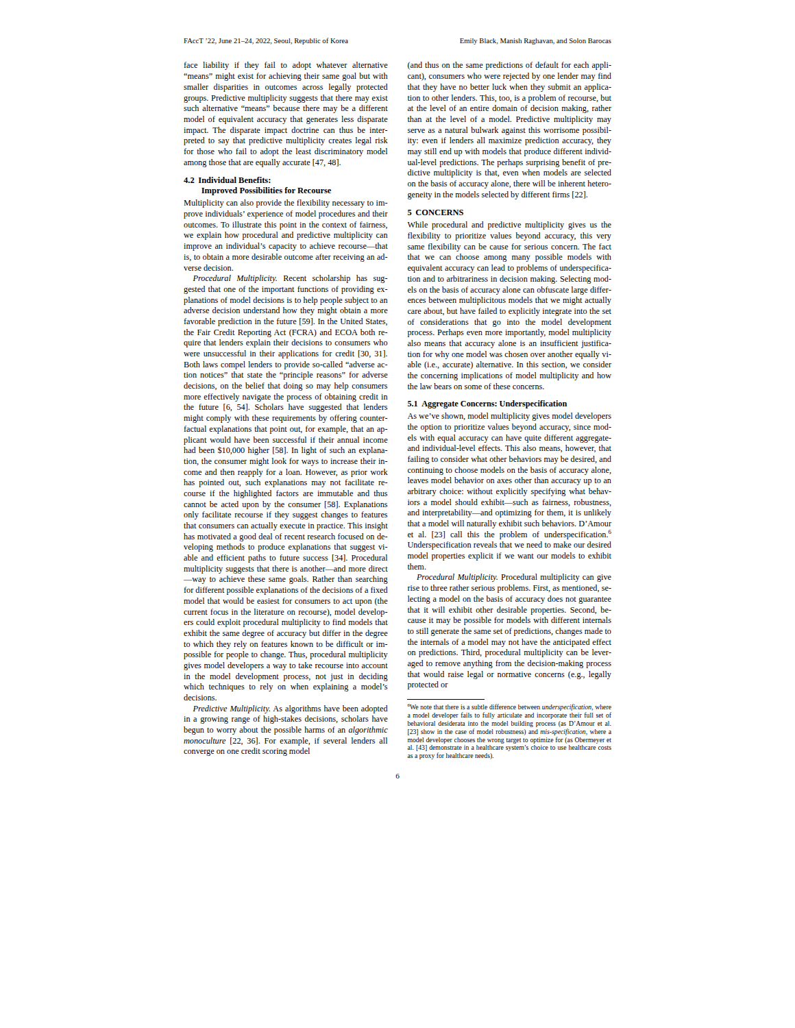FAccT ’22, June 21–24, 2022, Seoul, Republic of Korea
Emily Black, Manish Raghavan, and Solon Barocas
face liability if they fail to adopt whatever alternative “means” might exist for achieving their same goal but with smaller disparities in outcomes across legally protected groups. Predictive multiplicity suggests that there may exist such alternative “means” because there may be a different model of equivalent accuracy that generates less disparate impact. The disparate impact doctrine can thus be interpreted to say that predictive multiplicity creates legal risk for those who fail to adopt the least discriminatory model among those that are equally accurate [47, 48].
4.2 Individual Benefits:
Improved Possibilities for Recourse
Multiplicity can also provide the flexibility necessary to improve individuals’ experience of model procedures and their outcomes. To illustrate this point in the context of fairness, we explain how procedural and predictive multiplicity can improve an individual’s capacity to achieve recourse—that is, to obtain a more desirable outcome after receiving an adverse decision.
Procedural Multiplicity. Recent scholarship has suggested that one of the important functions of providing explanations of model decisions is to help people subject to an adverse decision understand how they might obtain a more favorable prediction in the future [59]. In the United States, the Fair Credit Reporting Act (FCRA) and ECOA both require that lenders explain their decisions to consumers who were unsuccessful in their applications for credit [30, 31]. Both laws compel lenders to provide so-called “adverse action notices” that state the “principle reasons” for adverse decisions, on the belief that doing so may help consumers more effectively navigate the process of obtaining credit in the future [6, 54]. Scholars have suggested that lenders might comply with these requirements by offering counterfactual explanations that point out, for example, that an applicant would have been successful if their annual income had been $10,000 higher [58]. In light of such an explanation, the consumer might look for ways to increase their income and then reapply for a loan. However, as prior work has pointed out, such explanations may not facilitate recourse if the highlighted factors are immutable and thus cannot be acted upon by the consumer [58]. Explanations only facilitate recourse if they suggest changes to features that consumers can actually execute in practice. This insight has motivated a good deal of recent research focused on developing methods to produce explanations that suggest viable and efficient paths to future success [34]. Procedural multiplicity suggests that there is another—and more direct—way to achieve these same goals. Rather than searching for different possible explanations of the decisions of a fixed model that would be easiest for consumers to act upon (the current focus in the literature on recourse), model developers could exploit procedural multiplicity to find models that exhibit the same degree of accuracy but differ in the degree to which they rely on features known to be difficult or impossible for people to change. Thus, procedural multiplicity gives model developers a way to take recourse into account in the model development process, not just in deciding which techniques to rely on when explaining a model’s decisions.
Predictive Multiplicity. As algorithms have been adopted in a growing range of high-stakes decisions, scholars have begun to worry about the possible harms of an algorithmic monoculture [22, 36]. For example, if several lenders all converge on one credit scoring model
(and thus on the same predictions of default for each applicant), consumers who were rejected by one lender may find that they have no better luck when they submit an application to other lenders. This, too, is a problem of recourse, but at the level of an entire domain of decision making, rather than at the level of a model. Predictive multiplicity may serve as a natural bulwark against this worrisome possibility: even if lenders all maximize prediction accuracy, they may still end up with models that produce different individual-level predictions. The perhaps surprising benefit of predictive multiplicity is that, even when models are selected on the basis of accuracy alone, there will be inherent heterogeneity in the models selected by different firms [22].
5 CONCERNS
While procedural and predictive multiplicity gives us the flexibility to prioritize values beyond accuracy, this very same flexibility can be cause for serious concern. The fact that we can choose among many possible models with equivalent accuracy can lead to problems of underspecification and to arbitrariness in decision making. Selecting models on the basis of accuracy alone can obfuscate large differences between multiplicitous models that we might actually care about, but have failed to explicitly integrate into the set of considerations that go into the model development process. Perhaps even more importantly, model multiplicity also means that accuracy alone is an insufficient justification for why one model was chosen over another equally viable (i.e., accurate) alternative. In this section, we consider the concerning implications of model multiplicity and how the law bears on some of these concerns.
5.1 Aggregate Concerns: Underspecification
As we’ve shown, model multiplicity gives model developers the option to prioritize values beyond accuracy, since models with equal accuracy can have quite different aggregate- and individual-level effects. This also means, however, that failing to consider what other behaviors may be desired, and continuing to choose models on the basis of accuracy alone, leaves model behavior on axes other than accuracy up to an arbitrary choice: without explicitly specifying what behaviors a model should exhibit—such as fairness, robustness, and interpretability—and optimizing for them, it is unlikely that a model will naturally exhibit such behaviors. D’Amour et al. [23] call this the problem of underspecification.6 Underspecification reveals that we need to make our desired model properties explicit if we want our models to exhibit them.
Procedural Multiplicity. Procedural multiplicity can give rise to three rather serious problems. First, as mentioned, selecting a model on the basis of accuracy does not guarantee that it will exhibit other desirable properties. Second, because it may be possible for models with different internals to still generate the same set of predictions, changes made to the internals of a model may not have the anticipated effect on predictions. Third, procedural multiplicity can be leveraged to remove anything from the decision-making process that would raise legal or normative concerns (e.g., legally protected or
6We note that there is a subtle difference between underspecification, where a model developer fails to fully articulate and incorporate their full set of behavioral desiderata into the model building process (as D’Amour et al. [23] show in the case of model robustness) and mis-specification, where a model developer chooses the wrong target to optimize for (as Obermeyer et al. [43] demonstrate in a healthcare system’s choice to use healthcare costs as a proxy for healthcare needs).
6